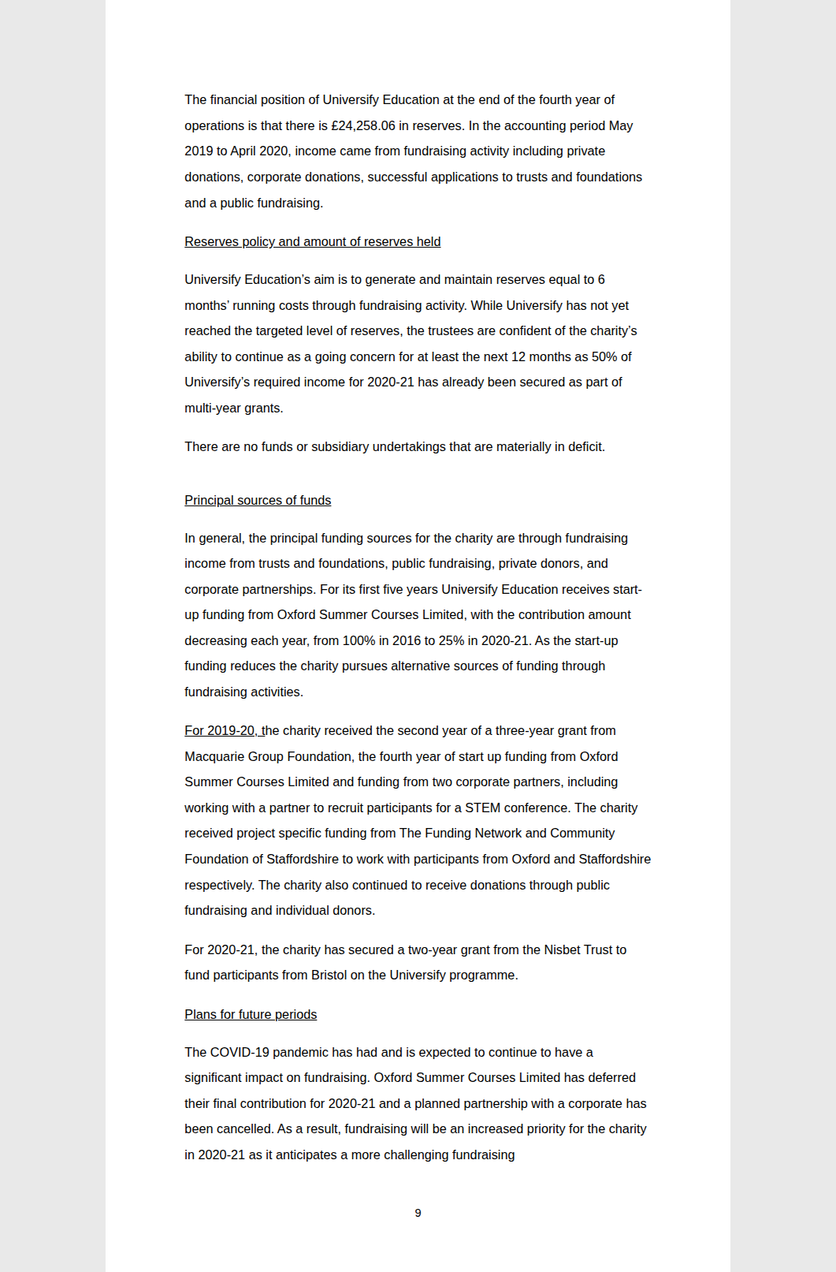The financial position of Universify Education at the end of the fourth year of operations is that there is £24,258.06 in reserves. In the accounting period May 2019 to April 2020, income came from fundraising activity including private donations, corporate donations, successful applications to trusts and foundations and a public fundraising.
Reserves policy and amount of reserves held
Universify Education’s aim is to generate and maintain reserves equal to 6 months’ running costs through fundraising activity. While Universify has not yet reached the targeted level of reserves, the trustees are confident of the charity’s ability to continue as a going concern for at least the next 12 months as 50% of Universify’s required income for 2020-21 has already been secured as part of multi-year grants.
There are no funds or subsidiary undertakings that are materially in deficit.
Principal sources of funds
In general, the principal funding sources for the charity are through fundraising income from trusts and foundations, public fundraising, private donors, and corporate partnerships. For its first five years Universify Education receives start-up funding from Oxford Summer Courses Limited, with the contribution amount decreasing each year, from 100% in 2016 to 25% in 2020-21. As the start-up funding reduces the charity pursues alternative sources of funding through fundraising activities.
For 2019-20, the charity received the second year of a three-year grant from Macquarie Group Foundation, the fourth year of start up funding from Oxford Summer Courses Limited and funding from two corporate partners, including working with a partner to recruit participants for a STEM conference. The charity received project specific funding from The Funding Network and Community Foundation of Staffordshire to work with participants from Oxford and Staffordshire respectively. The charity also continued to receive donations through public fundraising and individual donors.
For 2020-21, the charity has secured a two-year grant from the Nisbet Trust to fund participants from Bristol on the Universify programme.
Plans for future periods
The COVID-19 pandemic has had and is expected to continue to have a significant impact on fundraising. Oxford Summer Courses Limited has deferred their final contribution for 2020-21 and a planned partnership with a corporate has been cancelled. As a result, fundraising will be an increased priority for the charity in 2020-21 as it anticipates a more challenging fundraising
9